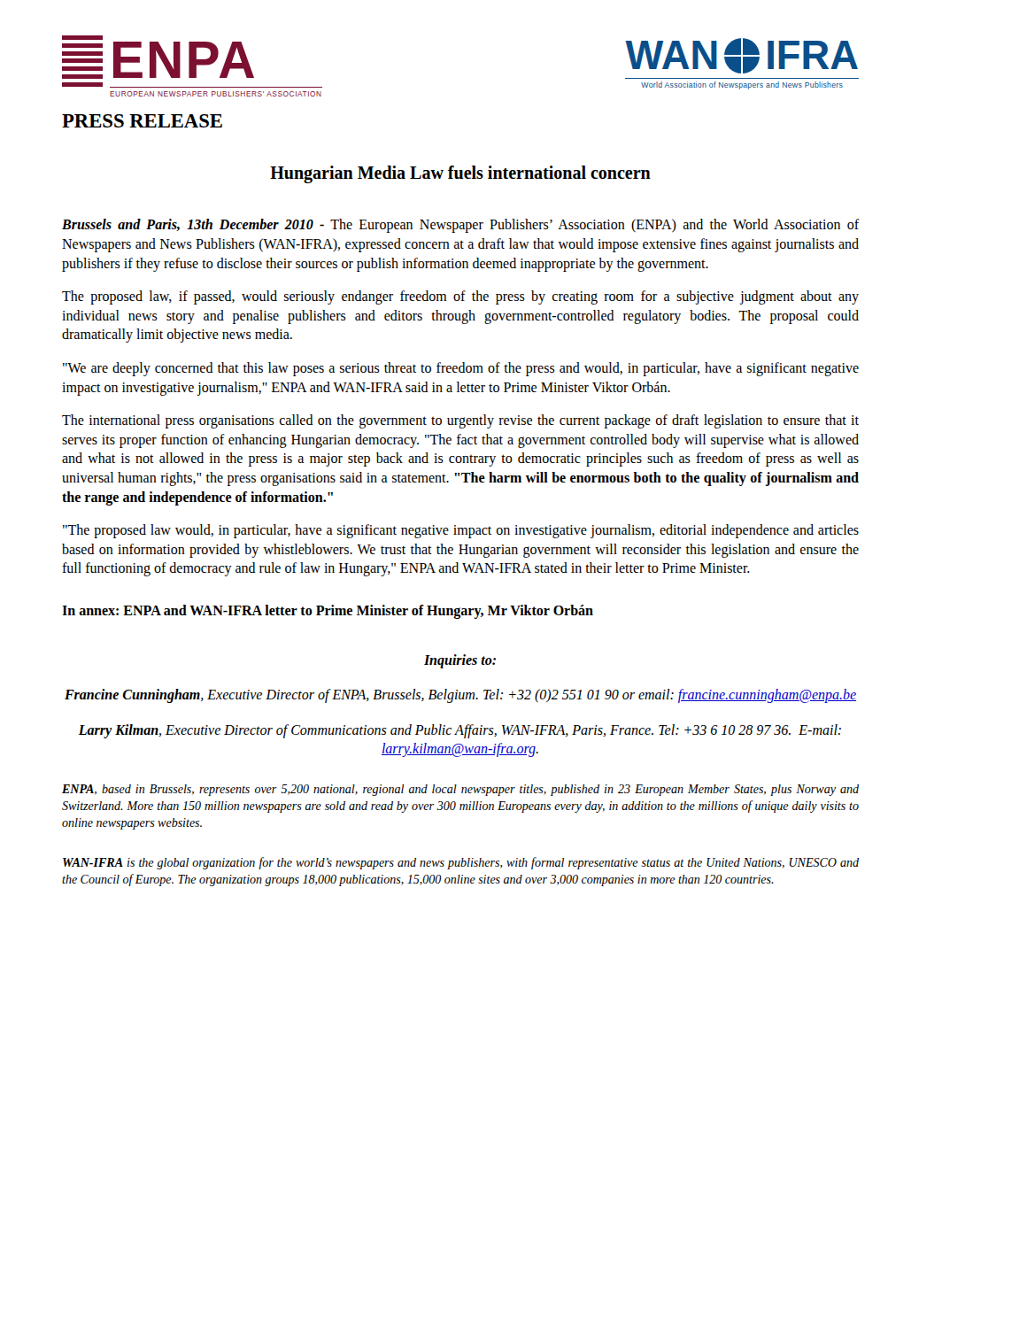ENPA
EUROPEAN NEWSPAPER PUBLISHERS' ASSOCIATION
WAN IFRA
World Association of Newspapers and News Publishers
PRESS RELEASE
Hungarian Media Law fuels international concern
Brussels and Paris, 13th December 2010 - The European Newspaper Publishers’ Association (ENPA) and the World Association of Newspapers and News Publishers (WAN-IFRA), expressed concern at a draft law that would impose extensive fines against journalists and publishers if they refuse to disclose their sources or publish information deemed inappropriate by the government.
The proposed law, if passed, would seriously endanger freedom of the press by creating room for a subjective judgment about any individual news story and penalise publishers and editors through government-controlled regulatory bodies. The proposal could dramatically limit objective news media.
"We are deeply concerned that this law poses a serious threat to freedom of the press and would, in particular, have a significant negative impact on investigative journalism," ENPA and WAN-IFRA said in a letter to Prime Minister Viktor Orbán.
The international press organisations called on the government to urgently revise the current package of draft legislation to ensure that it serves its proper function of enhancing Hungarian democracy. "The fact that a government controlled body will supervise what is allowed and what is not allowed in the press is a major step back and is contrary to democratic principles such as freedom of press as well as universal human rights," the press organisations said in a statement. "The harm will be enormous both to the quality of journalism and the range and independence of information."
"The proposed law would, in particular, have a significant negative impact on investigative journalism, editorial independence and articles based on information provided by whistleblowers. We trust that the Hungarian government will reconsider this legislation and ensure the full functioning of democracy and rule of law in Hungary," ENPA and WAN-IFRA stated in their letter to Prime Minister.
In annex: ENPA and WAN-IFRA letter to Prime Minister of Hungary, Mr Viktor Orbán
Inquiries to:
Francine Cunningham, Executive Director of ENPA, Brussels, Belgium. Tel: +32 (0)2 551 01 90 or email: francine.cunningham@enpa.be
Larry Kilman, Executive Director of Communications and Public Affairs, WAN-IFRA, Paris, France. Tel: +33 6 10 28 97 36. E-mail: larry.kilman@wan-ifra.org.
ENPA, based in Brussels, represents over 5,200 national, regional and local newspaper titles, published in 23 European Member States, plus Norway and Switzerland. More than 150 million newspapers are sold and read by over 300 million Europeans every day, in addition to the millions of unique daily visits to online newspapers websites.
WAN-IFRA is the global organization for the world’s newspapers and news publishers, with formal representative status at the United Nations, UNESCO and the Council of Europe. The organization groups 18,000 publications, 15,000 online sites and over 3,000 companies in more than 120 countries.